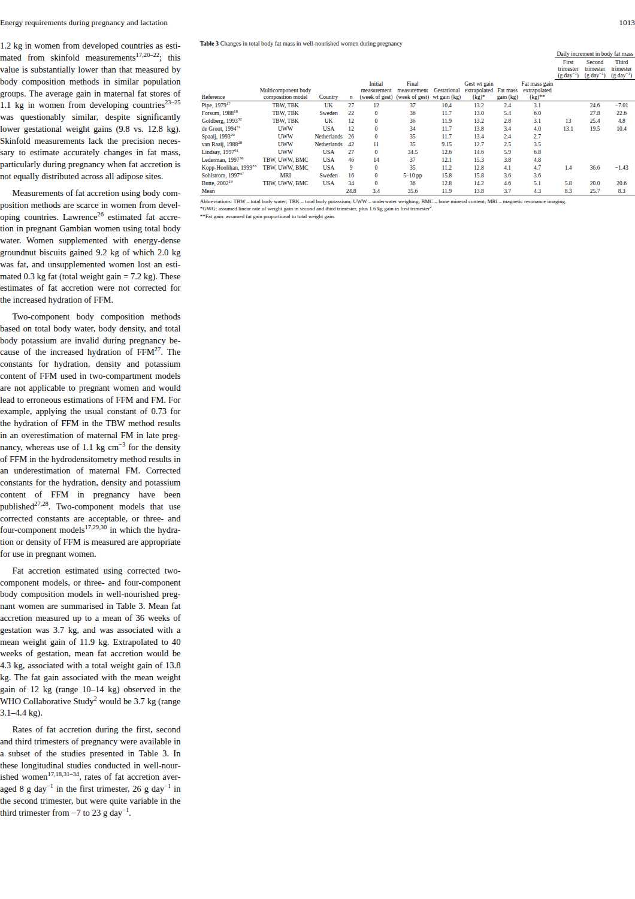Energy requirements during pregnancy and lactation
1013
1.2 kg in women from developed countries as estimated from skinfold measurements17,20–22; this value is substantially lower than that measured by body composition methods in similar population groups. The average gain in maternal fat stores of 1.1 kg in women from developing countries23–25 was questionably similar, despite significantly lower gestational weight gains (9.8 vs. 12.8 kg). Skinfold measurements lack the precision necessary to estimate accurately changes in fat mass, particularly during pregnancy when fat accretion is not equally distributed across all adipose sites.
Measurements of fat accretion using body composition methods are scarce in women from developing countries. Lawrence26 estimated fat accretion in pregnant Gambian women using total body water. Women supplemented with energy-dense groundnut biscuits gained 9.2 kg of which 2.0 kg was fat, and unsupplemented women lost an estimated 0.3 kg fat (total weight gain = 7.2 kg). These estimates of fat accretion were not corrected for the increased hydration of FFM.
Two-component body composition methods based on total body water, body density, and total body potassium are invalid during pregnancy because of the increased hydration of FFM27. The constants for hydration, density and potassium content of FFM used in two-compartment models are not applicable to pregnant women and would lead to erroneous estimations of FFM and FM. For example, applying the usual constant of 0.73 for the hydration of FFM in the TBW method results in an overestimation of maternal FM in late pregnancy, whereas use of 1.1 kg cm−3 for the density of FFM in the hydrodensitometry method results in an underestimation of maternal FM. Corrected constants for the hydration, density and potassium content of FFM in pregnancy have been published27,28. Two-component models that use corrected constants are acceptable, or three- and four-component models17,29,30 in which the hydration or density of FFM is measured are appropriate for use in pregnant women.
Fat accretion estimated using corrected two-component models, or three- and four-component body composition models in well-nourished pregnant women are summarised in Table 3. Mean fat accretion measured up to a mean of 36 weeks of gestation was 3.7 kg, and was associated with a mean weight gain of 11.9 kg. Extrapolated to 40 weeks of gestation, mean fat accretion would be 4.3 kg, associated with a total weight gain of 13.8 kg. The fat gain associated with the mean weight gain of 12 kg (range 10–14 kg) observed in the WHO Collaborative Study2 would be 3.7 kg (range 3.1–4.4 kg).
Rates of fat accretion during the first, second and third trimesters of pregnancy were available in a subset of the studies presented in Table 3. In these longitudinal studies conducted in well-nourished women17,18,31–34, rates of fat accretion averaged 8 g day−1 in the first trimester, 26 g day−1 in the second trimester, but were quite variable in the third trimester from −7 to 23 g day−1.
Table 3 Changes in total body fat mass in well-nourished women during pregnancy
| | | | | | | | | | | Daily increment in body fat mass |
| --- | --- | --- | --- | --- | --- | --- | --- | --- | --- | --- |
| First trimester (g day −1 ) | Second trimester (g day −1 ) | Third trimester (g day −1 ) |
| Reference | Multicomponent body composition model | Country | n | Initial measurement (week of gest) | Final measurement (week of gest) | Gestational wt gain (kg) | Gest wt gain extrapolated (kg)* | Fat mass gain (kg) | Fat mass gain extrapolated (kg)** | | | |
| Pipe, 1979 17 | TBW, TBK | UK | 27 | 12 | 37 | 10.4 | 13.2 | 2.4 | 3.1 | | 24.6 | −7.01 |
| Forsum, 1988 18 | TBW, TBK | Sweden | 22 | 0 | 36 | 11.7 | 13.0 | 5.4 | 6.0 | | 27.8 | 22.6 |
| Goldberg, 1993 32 | TBW, TBK | UK | 12 | 0 | 36 | 11.9 | 13.2 | 2.8 | 3.1 | 13 | 25.4 | 4.8 |
| de Groot, 1994 31 | UWW | USA | 12 | 0 | 34 | 11.7 | 13.8 | 3.4 | 4.0 | 13.1 | 19.5 | 10.4 |
| Spaaij, 1993 20 | UWW | Netherlands | 26 | 0 | 35 | 11.7 | 13.4 | 2.4 | 2.7 | | | |
| van Raaij, 1988 28 | UWW | Netherlands | 42 | 11 | 35 | 9.15 | 12.7 | 2.5 | 3.5 | | | |
| Lindsay, 1997 61 | UWW | USA | 27 | 0 | 34.5 | 12.6 | 14.6 | 5.9 | 6.8 | | | |
| Lederman, 1997 36 | TBW, UWW, BMC | USA | 46 | 14 | 37 | 12.1 | 15.3 | 3.8 | 4.8 | | | |
| Kopp-Hoolihan, 1999 33 | TBW, UWW, BMC | USA | 9 | 0 | 35 | 11.2 | 12.8 | 4.1 | 4.7 | 1.4 | 36.6 | −1.43 |
| Sohlstrom, 1997 37 | MRI | Sweden | 16 | 0 | 5–10 pp | 15.8 | 15.8 | 3.6 | 3.6 | | | |
| Butte, 2002 19 | TBW, UWW, BMC | USA | 34 | 0 | 36 | 12.8 | 14.2 | 4.6 | 5.1 | 5.8 | 20.0 | 20.6 |
| Mean | | | 24.8 | 3.4 | 35.6 | 11.9 | 13.8 | 3.7 | 4.3 | 8.3 | 25.7 | 8.3 |
Abbreviations: TBW – total body water; TBK – total body potassium; UWW – underwater weighing; BMC – bone mineral content; MRI – magnetic resonance imaging.
*GWG: assumed linear rate of weight gain in second and third trimester, plus 1.6 kg gain in first trimester2.
**Fat gain: assumed fat gain proportional to total weight gain.